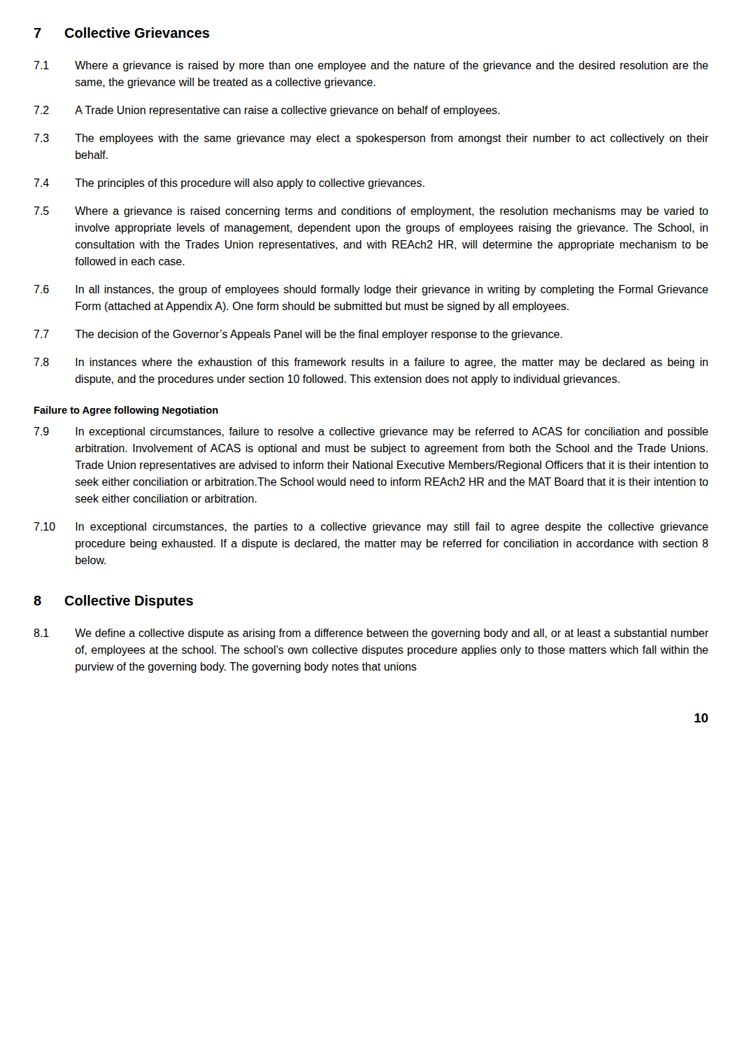7 Collective Grievances
7.1
Where a grievance is raised by more than one employee and the nature of the grievance and the desired resolution are the same, the grievance will be treated as a collective grievance.
7.2
A Trade Union representative can raise a collective grievance on behalf of employees.
7.3
The employees with the same grievance may elect a spokesperson from amongst their number to act collectively on their behalf.
7.4
The principles of this procedure will also apply to collective grievances.
7.5
Where a grievance is raised concerning terms and conditions of employment, the resolution mechanisms may be varied to involve appropriate levels of management, dependent upon the groups of employees raising the grievance. The School, in consultation with the Trades Union representatives, and with REAch2 HR, will determine the appropriate mechanism to be followed in each case.
7.6
In all instances, the group of employees should formally lodge their grievance in writing by completing the Formal Grievance Form (attached at Appendix A). One form should be submitted but must be signed by all employees.
7.7
The decision of the Governor’s Appeals Panel will be the final employer response to the grievance.
7.8
In instances where the exhaustion of this framework results in a failure to agree, the matter may be declared as being in dispute, and the procedures under section 10 followed. This extension does not apply to individual grievances.
Failure to Agree following Negotiation
7.9
In exceptional circumstances, failure to resolve a collective grievance may be referred to ACAS for conciliation and possible arbitration. Involvement of ACAS is optional and must be subject to agreement from both the School and the Trade Unions. Trade Union representatives are advised to inform their National Executive Members/Regional Officers that it is their intention to seek either conciliation or arbitration.The School would need to inform REAch2 HR and the MAT Board that it is their intention to seek either conciliation or arbitration.
7.10
In exceptional circumstances, the parties to a collective grievance may still fail to agree despite the collective grievance procedure being exhausted. If a dispute is declared, the matter may be referred for conciliation in accordance with section 8 below.
8 Collective Disputes
8.1
We define a collective dispute as arising from a difference between the governing body and all, or at least a substantial number of, employees at the school. The school’s own collective disputes procedure applies only to those matters which fall within the purview of the governing body. The governing body notes that unions
10